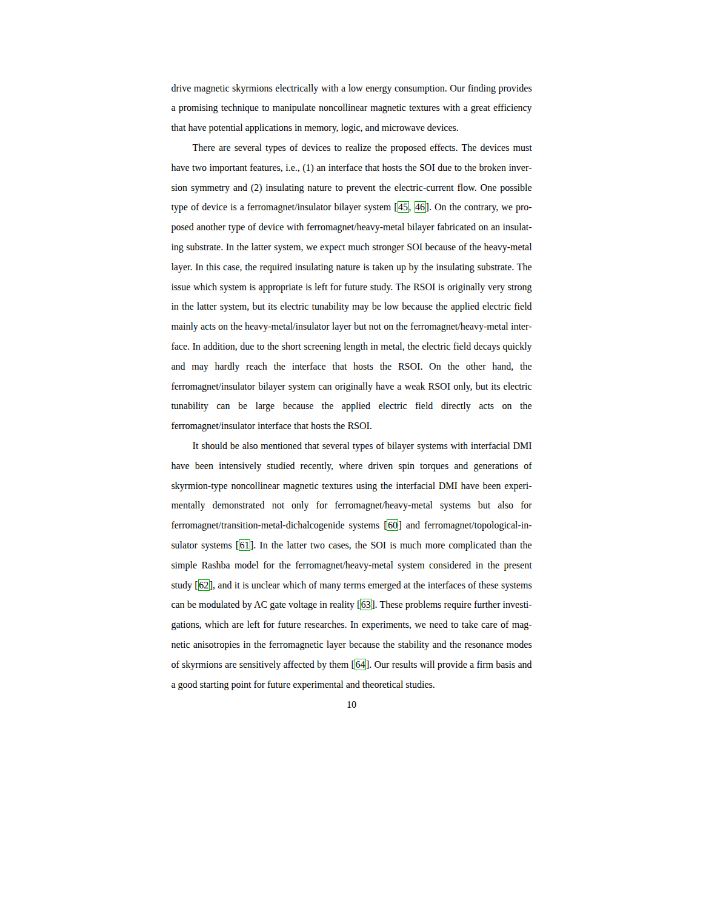drive magnetic skyrmions electrically with a low energy consumption. Our finding provides a promising technique to manipulate noncollinear magnetic textures with a great efficiency that have potential applications in memory, logic, and microwave devices.
There are several types of devices to realize the proposed effects. The devices must have two important features, i.e., (1) an interface that hosts the SOI due to the broken inversion symmetry and (2) insulating nature to prevent the electric-current flow. One possible type of device is a ferromagnet/insulator bilayer system [45, 46]. On the contrary, we proposed another type of device with ferromagnet/heavy-metal bilayer fabricated on an insulating substrate. In the latter system, we expect much stronger SOI because of the heavy-metal layer. In this case, the required insulating nature is taken up by the insulating substrate. The issue which system is appropriate is left for future study. The RSOI is originally very strong in the latter system, but its electric tunability may be low because the applied electric field mainly acts on the heavy-metal/insulator layer but not on the ferromagnet/heavy-metal interface. In addition, due to the short screening length in metal, the electric field decays quickly and may hardly reach the interface that hosts the RSOI. On the other hand, the ferromagnet/insulator bilayer system can originally have a weak RSOI only, but its electric tunability can be large because the applied electric field directly acts on the ferromagnet/insulator interface that hosts the RSOI.
It should be also mentioned that several types of bilayer systems with interfacial DMI have been intensively studied recently, where driven spin torques and generations of skyrmion-type noncollinear magnetic textures using the interfacial DMI have been experimentally demonstrated not only for ferromagnet/heavy-metal systems but also for ferromagnet/transition-metal-dichalcogenide systems [60] and ferromagnet/topological-insulator systems [61]. In the latter two cases, the SOI is much more complicated than the simple Rashba model for the ferromagnet/heavy-metal system considered in the present study [62], and it is unclear which of many terms emerged at the interfaces of these systems can be modulated by AC gate voltage in reality [63]. These problems require further investigations, which are left for future researches. In experiments, we need to take care of magnetic anisotropies in the ferromagnetic layer because the stability and the resonance modes of skyrmions are sensitively affected by them [64]. Our results will provide a firm basis and a good starting point for future experimental and theoretical studies.
10